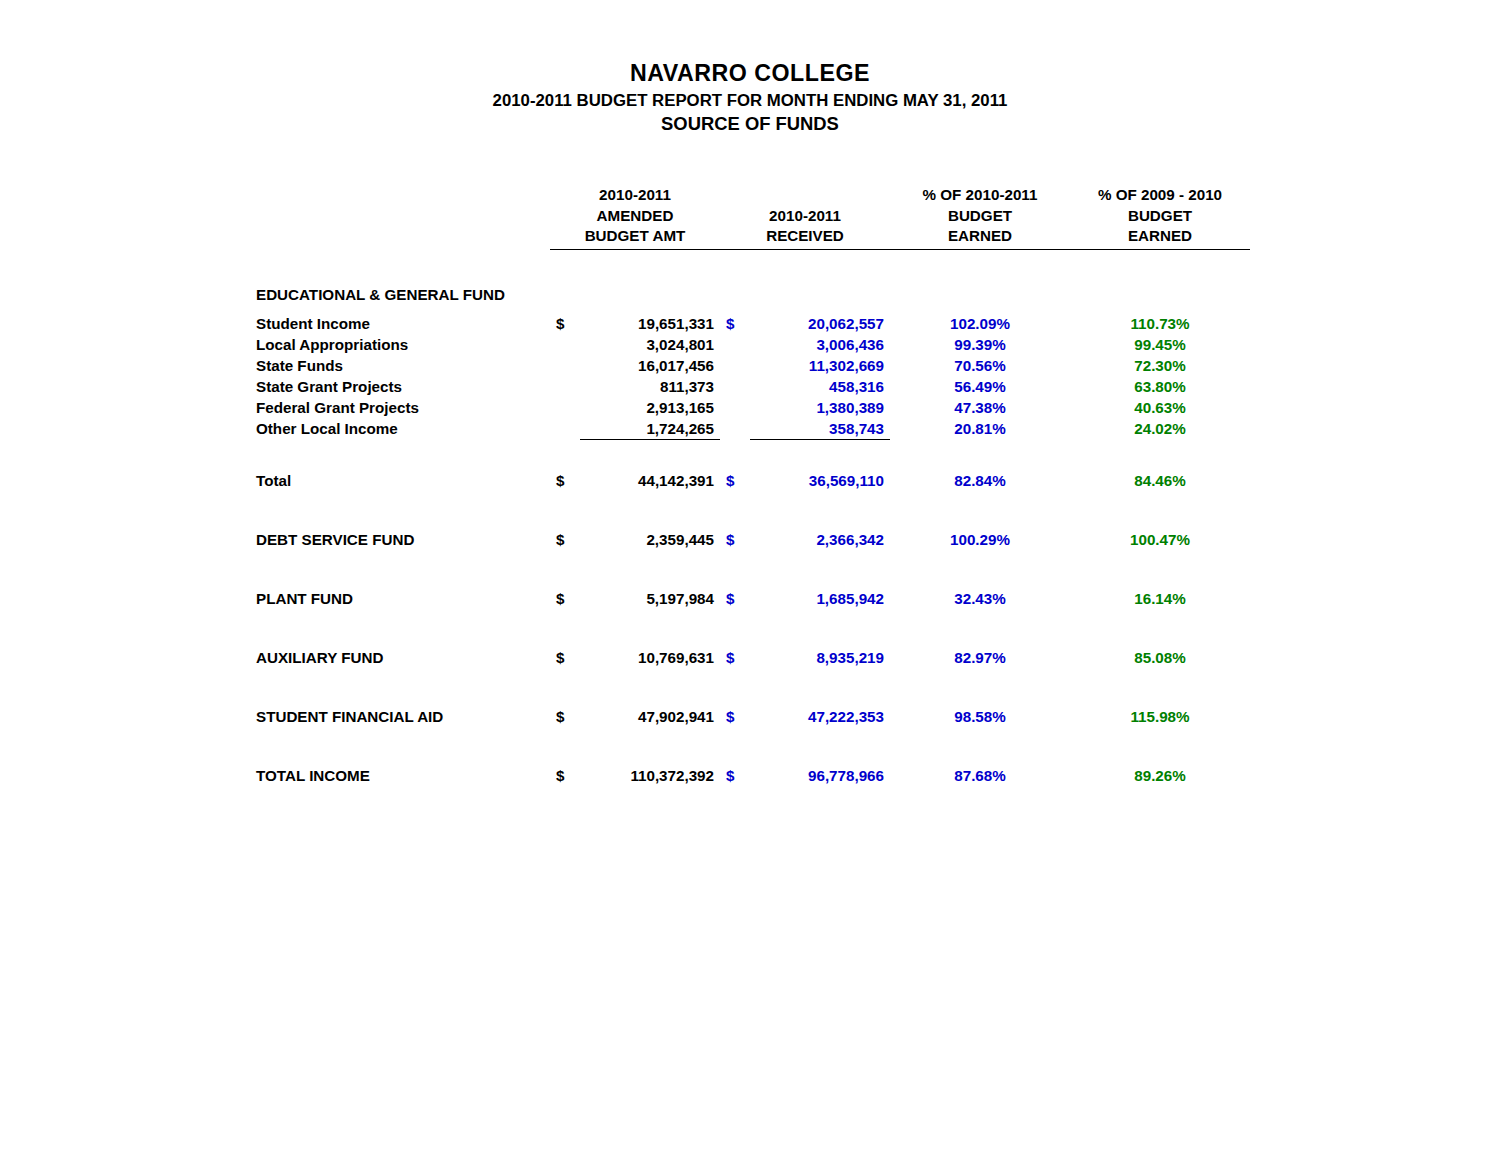NAVARRO COLLEGE
2010-2011 BUDGET REPORT FOR MONTH ENDING MAY 31, 2011
SOURCE OF FUNDS
| | 2010-2011 AMENDED BUDGET AMT | 2010-2011 RECEIVED | % OF 2010-2011 BUDGET EARNED | % OF 2009 - 2010 BUDGET EARNED |
| --- | --- | --- | --- | --- |
| EDUCATIONAL & GENERAL FUND |
| Student Income | $ | 19,651,331 | $ | 20,062,557 | 102.09% | 110.73% |
| Local Appropriations | | 3,024,801 | | 3,006,436 | 99.39% | 99.45% |
| State Funds | | 16,017,456 | | 11,302,669 | 70.56% | 72.30% |
| State Grant Projects | | 811,373 | | 458,316 | 56.49% | 63.80% |
| Federal Grant Projects | | 2,913,165 | | 1,380,389 | 47.38% | 40.63% |
| Other Local Income | | 1,724,265 | | 358,743 | 20.81% | 24.02% |
| Total | $ | 44,142,391 | $ | 36,569,110 | 82.84% | 84.46% |
| DEBT SERVICE FUND | $ | 2,359,445 | $ | 2,366,342 | 100.29% | 100.47% |
| PLANT FUND | $ | 5,197,984 | $ | 1,685,942 | 32.43% | 16.14% |
| AUXILIARY FUND | $ | 10,769,631 | $ | 8,935,219 | 82.97% | 85.08% |
| STUDENT FINANCIAL AID | $ | 47,902,941 | $ | 47,222,353 | 98.58% | 115.98% |
| TOTAL INCOME | $ | 110,372,392 | $ | 96,778,966 | 87.68% | 89.26% |